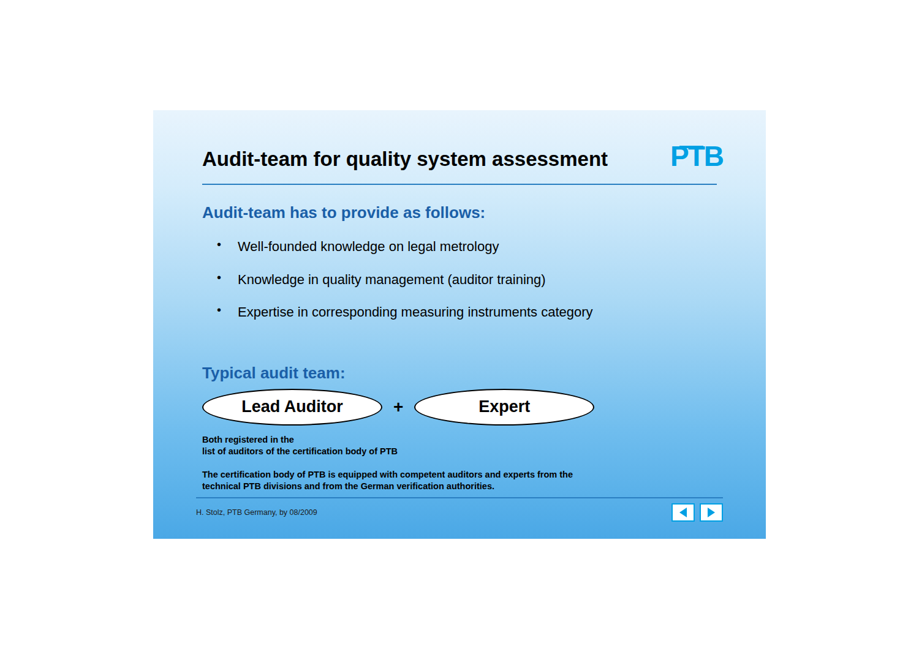Audit-team for quality system assessment
PTB
Audit-team has to provide as follows:
Well-founded knowledge on legal metrology
Knowledge in quality management (auditor training)
Expertise in corresponding measuring instruments category
Typical audit team:
Lead Auditor
+
Expert
Both registered in the
list of auditors of the certification body of PTB
The certification body of PTB is equipped with competent auditors and experts from the
technical PTB divisions and from the German verification authorities.
H. Stolz, PTB Germany, by 08/2009